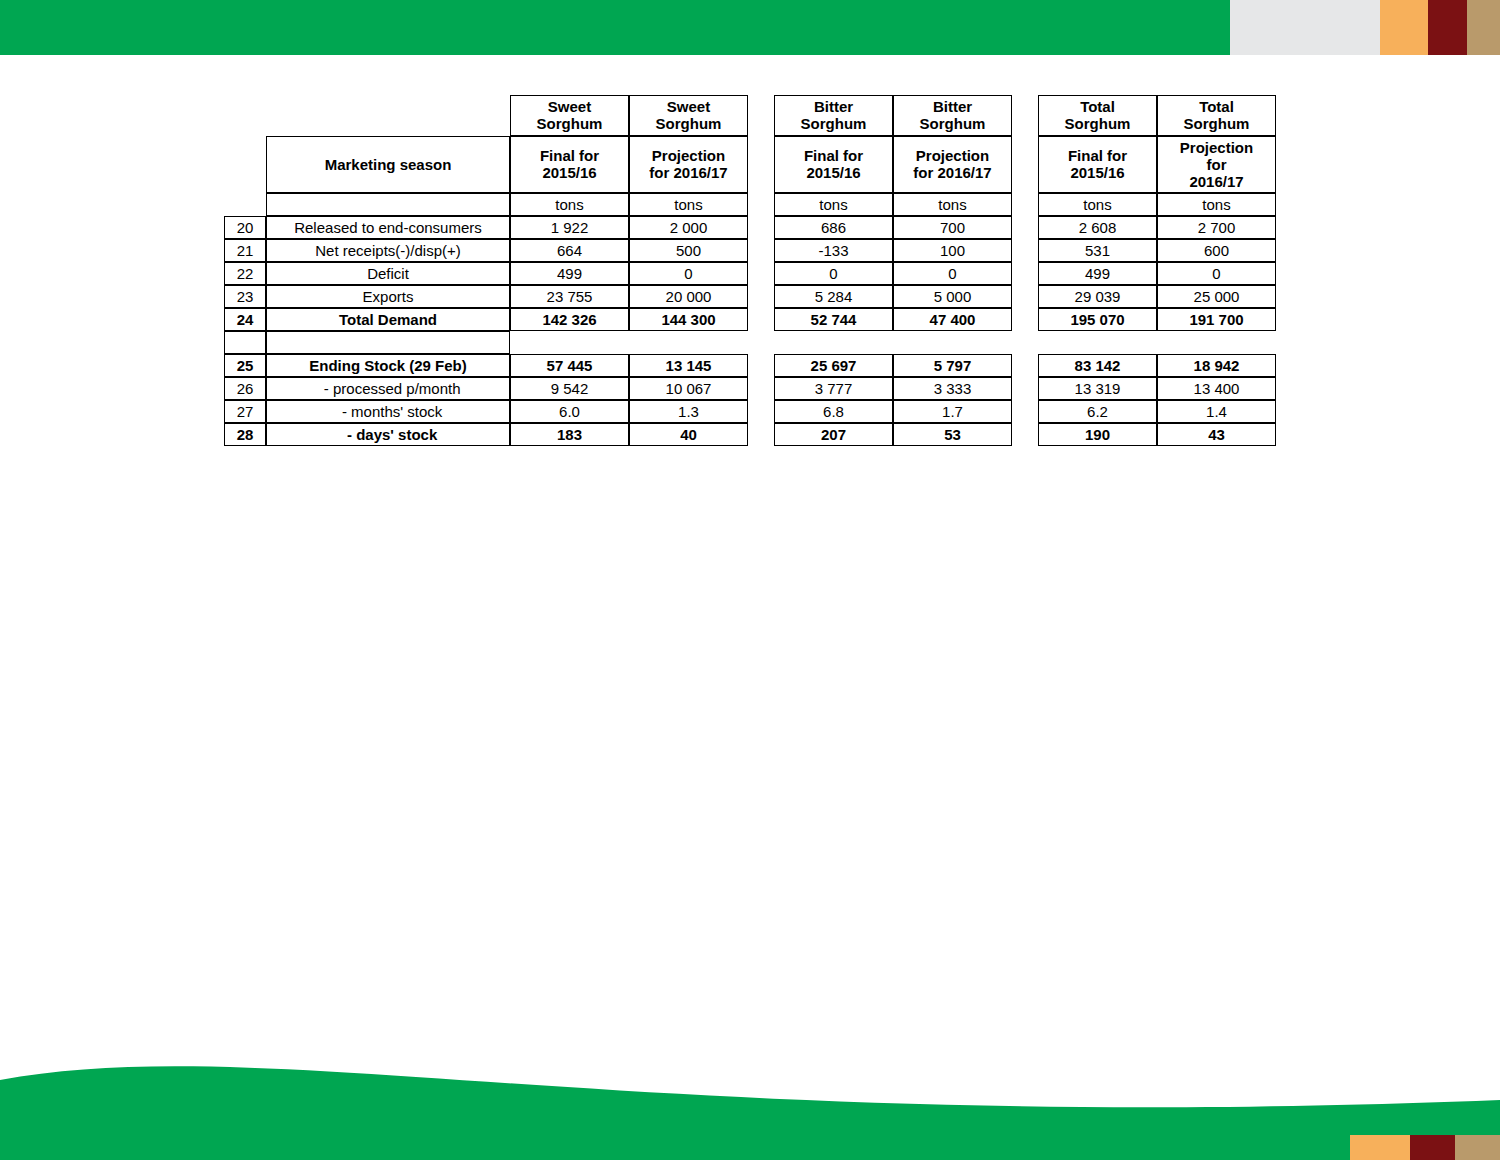| | | Sweet Sorghum | Sweet Sorghum | | Bitter Sorghum | Bitter Sorghum | | Total Sorghum | Total Sorghum |
| | Marketing season | Final for 2015/16 | Projection for 2016/17 | | Final for 2015/16 | Projection for 2016/17 | | Final for 2015/16 | Projection for 2016/17 |
| | | tons | tons | | tons | tons | | tons | tons |
| 20 | Released to end-consumers | 1 922 | 2 000 | | 686 | 700 | | 2 608 | 2 700 |
| 21 | Net receipts(-)/disp(+) | 664 | 500 | | -133 | 100 | | 531 | 600 |
| 22 | Deficit | 499 | 0 | | 0 | 0 | | 499 | 0 |
| 23 | Exports | 23 755 | 20 000 | | 5 284 | 5 000 | | 29 039 | 25 000 |
| 24 | Total Demand | 142 326 | 144 300 | | 52 744 | 47 400 | | 195 070 | 191 700 |
| 25 | Ending Stock (29 Feb) | 57 445 | 13 145 | | 25 697 | 5 797 | | 83 142 | 18 942 |
| 26 | - processed p/month | 9 542 | 10 067 | | 3 777 | 3 333 | | 13 319 | 13 400 |
| 27 | - months' stock | 6.0 | 1.3 | | 6.8 | 1.7 | | 6.2 | 1.4 |
| 28 | - days' stock | 183 | 40 | | 207 | 53 | | 190 | 43 |